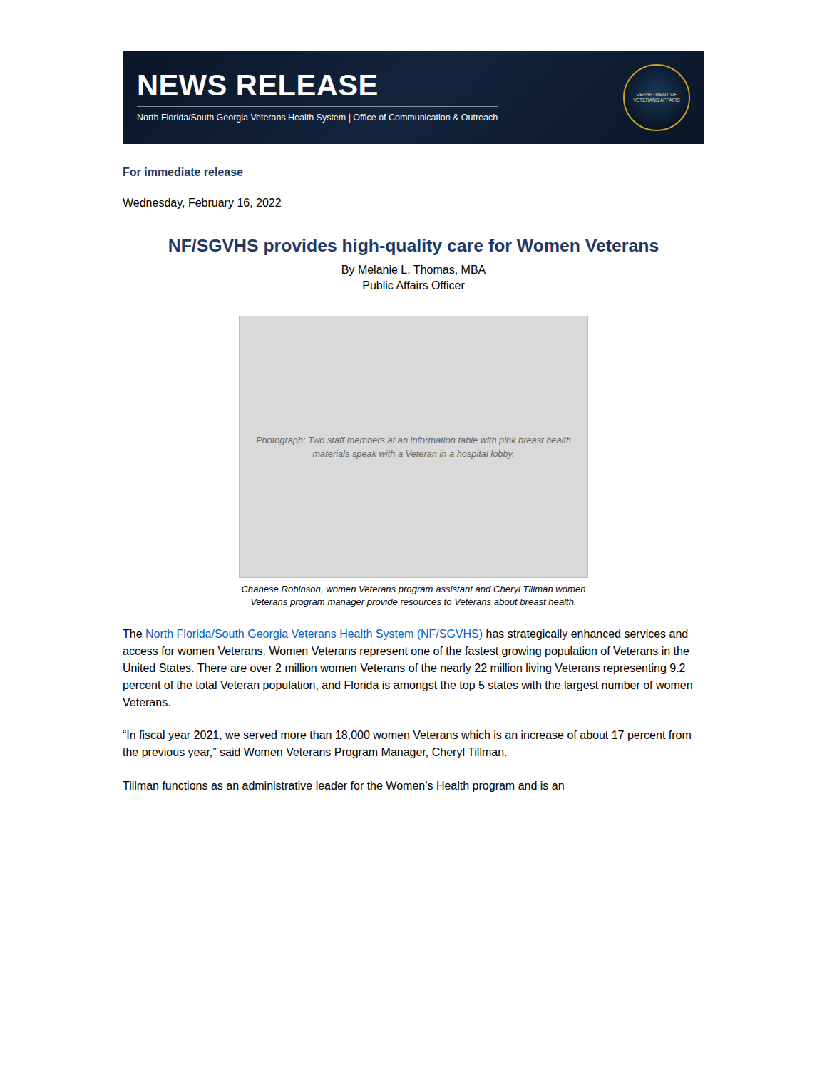NEWS RELEASE
North Florida/South Georgia Veterans Health System | Office of Communication & Outreach
DEPARTMENT OF VETERANS AFFAIRS
For immediate release
Wednesday, February 16, 2022
NF/SGVHS provides high-quality care for Women Veterans
By Melanie L. Thomas, MBA
Public Affairs Officer
Photograph: Two staff members at an information table with pink breast health materials speak with a Veteran in a hospital lobby.
Chanese Robinson, women Veterans program assistant and Cheryl Tillman women Veterans program manager provide resources to Veterans about breast health.
The North Florida/South Georgia Veterans Health System (NF/SGVHS) has strategically enhanced services and access for women Veterans. Women Veterans represent one of the fastest growing population of Veterans in the United States. There are over 2 million women Veterans of the nearly 22 million living Veterans representing 9.2 percent of the total Veteran population, and Florida is amongst the top 5 states with the largest number of women Veterans.
“In fiscal year 2021, we served more than 18,000 women Veterans which is an increase of about 17 percent from the previous year,” said Women Veterans Program Manager, Cheryl Tillman.
Tillman functions as an administrative leader for the Women’s Health program and is an